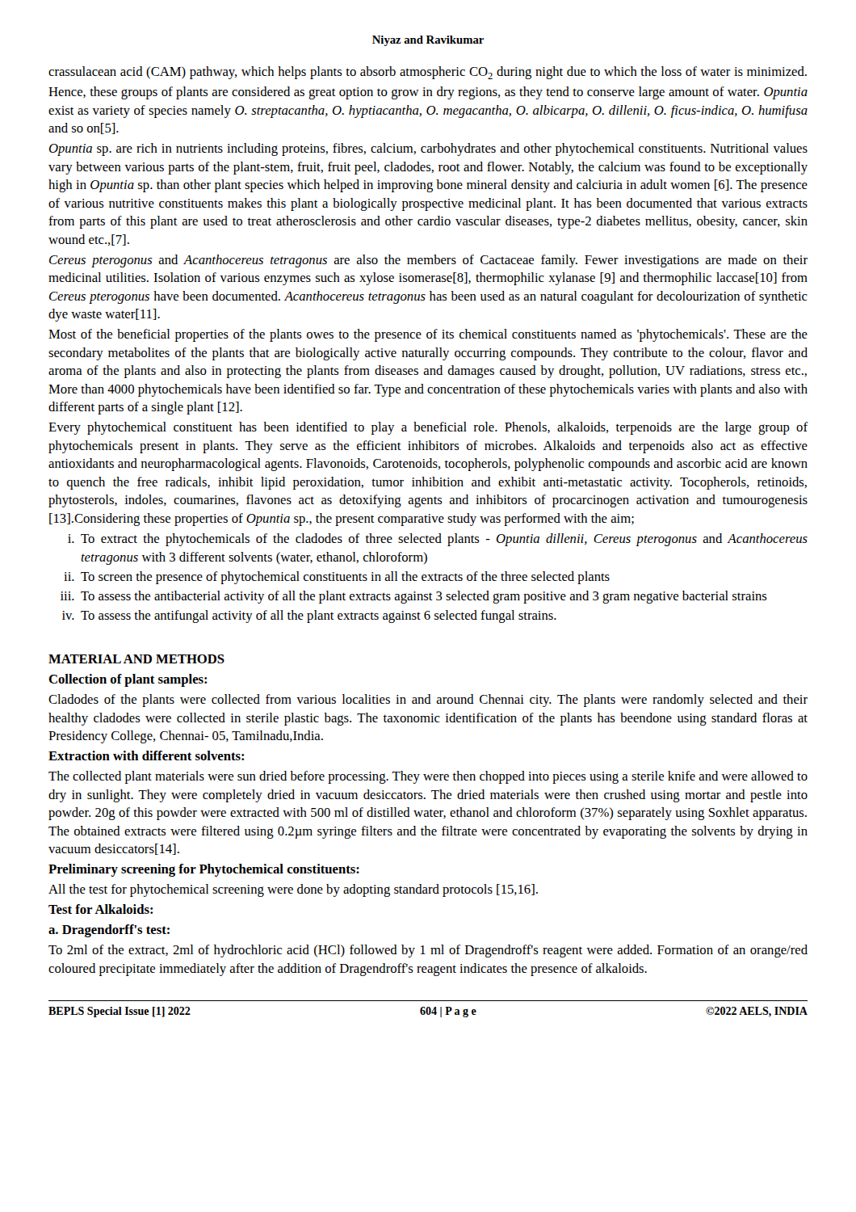Niyaz and Ravikumar
crassulacean acid (CAM) pathway, which helps plants to absorb atmospheric CO2 during night due to which the loss of water is minimized. Hence, these groups of plants are considered as great option to grow in dry regions, as they tend to conserve large amount of water. Opuntia exist as variety of species namely O. streptacantha, O. hyptiacantha, O. megacantha, O. albicarpa, O. dillenii, O. ficus-indica, O. humifusa and so on[5].
Opuntia sp. are rich in nutrients including proteins, fibres, calcium, carbohydrates and other phytochemical constituents. Nutritional values vary between various parts of the plant-stem, fruit, fruit peel, cladodes, root and flower. Notably, the calcium was found to be exceptionally high in Opuntia sp. than other plant species which helped in improving bone mineral density and calciuria in adult women [6]. The presence of various nutritive constituents makes this plant a biologically prospective medicinal plant. It has been documented that various extracts from parts of this plant are used to treat atherosclerosis and other cardio vascular diseases, type-2 diabetes mellitus, obesity, cancer, skin wound etc.,[7].
Cereus pterogonus and Acanthocereus tetragonus are also the members of Cactaceae family. Fewer investigations are made on their medicinal utilities. Isolation of various enzymes such as xylose isomerase[8], thermophilic xylanase [9] and thermophilic laccase[10] from Cereus pterogonus have been documented. Acanthocereus tetragonus has been used as an natural coagulant for decolourization of synthetic dye waste water[11].
Most of the beneficial properties of the plants owes to the presence of its chemical constituents named as 'phytochemicals'. These are the secondary metabolites of the plants that are biologically active naturally occurring compounds. They contribute to the colour, flavor and aroma of the plants and also in protecting the plants from diseases and damages caused by drought, pollution, UV radiations, stress etc., More than 4000 phytochemicals have been identified so far. Type and concentration of these phytochemicals varies with plants and also with different parts of a single plant [12].
Every phytochemical constituent has been identified to play a beneficial role. Phenols, alkaloids, terpenoids are the large group of phytochemicals present in plants. They serve as the efficient inhibitors of microbes. Alkaloids and terpenoids also act as effective antioxidants and neuropharmacological agents. Flavonoids, Carotenoids, tocopherols, polyphenolic compounds and ascorbic acid are known to quench the free radicals, inhibit lipid peroxidation, tumor inhibition and exhibit anti-metastatic activity. Tocopherols, retinoids, phytosterols, indoles, coumarines, flavones act as detoxifying agents and inhibitors of procarcinogen activation and tumourogenesis [13].Considering these properties of Opuntia sp., the present comparative study was performed with the aim;
To extract the phytochemicals of the cladodes of three selected plants - Opuntia dillenii, Cereus pterogonus and Acanthocereus tetragonus with 3 different solvents (water, ethanol, chloroform)
To screen the presence of phytochemical constituents in all the extracts of the three selected plants
To assess the antibacterial activity of all the plant extracts against 3 selected gram positive and 3 gram negative bacterial strains
To assess the antifungal activity of all the plant extracts against 6 selected fungal strains.
MATERIAL AND METHODS
Collection of plant samples:
Cladodes of the plants were collected from various localities in and around Chennai city. The plants were randomly selected and their healthy cladodes were collected in sterile plastic bags. The taxonomic identification of the plants has beendone using standard floras at Presidency College, Chennai- 05, Tamilnadu,India.
Extraction with different solvents:
The collected plant materials were sun dried before processing. They were then chopped into pieces using a sterile knife and were allowed to dry in sunlight. They were completely dried in vacuum desiccators. The dried materials were then crushed using mortar and pestle into powder. 20g of this powder were extracted with 500 ml of distilled water, ethanol and chloroform (37%) separately using Soxhlet apparatus. The obtained extracts were filtered using 0.2µm syringe filters and the filtrate were concentrated by evaporating the solvents by drying in vacuum desiccators[14].
Preliminary screening for Phytochemical constituents:
All the test for phytochemical screening were done by adopting standard protocols [15,16].
Test for Alkaloids:
a. Dragendorff's test:
To 2ml of the extract, 2ml of hydrochloric acid (HCl) followed by 1 ml of Dragendroff's reagent were added. Formation of an orange/red coloured precipitate immediately after the addition of Dragendroff's reagent indicates the presence of alkaloids.
BEPLS Special Issue [1] 2022 604 | P a g e ©2022 AELS, INDIA